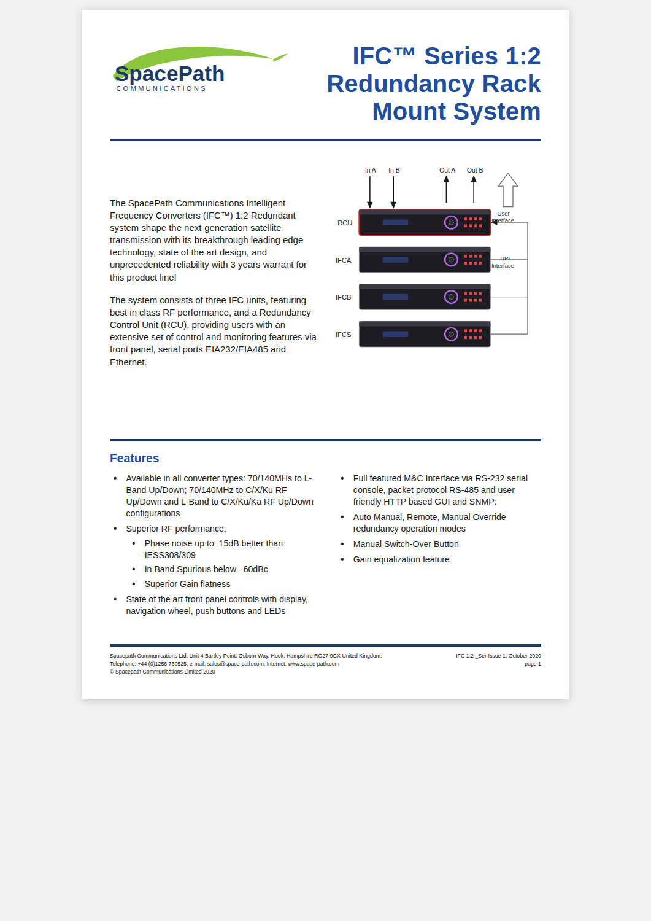SpacePath Communications SpacePath COMMUNICATIONS
IFC™ Series 1:2
Redundancy Rack
Mount System
The SpacePath Communications Intelligent Frequency Converters (IFC™) 1:2 Redundant system shape the next-generation satellite transmission with its breakthrough leading edge technology, state of the art design, and unprecedented reliability with 3 years warrant for this product line!
The system consists of three IFC units, featuring best in class RF performance, and a Redundancy Control Unit (RCU), providing users with an extensive set of control and monitoring features via front panel, serial ports EIA232/EIA485 and Ethernet.
IFC 1:2 redundancy system block diagram Diagram showing inputs In A and In B entering the RCU, outputs Out A and Out B leaving the RCU, a User Interface arrow, and the RCU connected to IFCA, IFCB and IFCS units via the RPI Interface. In A In B Out A Out B User Interface RCU IFCA IFCB IFCS RPI Interface
Features
Available in all converter types: 70/140MHs to L-Band Up/Down; 70/140MHz to C/X/Ku RF Up/Down and L-Band to C/X/Ku/Ka RF Up/Down configurations
Superior RF performance:
Phase noise up to 15dB better than IESS308/309
In Band Spurious below –60dBc
Superior Gain flatness
State of the art front panel controls with display, navigation wheel, push buttons and LEDs
Full featured M&C Interface via RS-232 serial console, packet protocol RS-485 and user friendly HTTP based GUI and SNMP:
Auto Manual, Remote, Manual Override redundancy operation modes
Manual Switch-Over Button
Gain equalization feature
Spacepath Communications Ltd. Unit 4 Bartley Point, Osborn Way, Hook, Hampshire RG27 9GX United Kingdom.
Telephone: +44 (0)1256 760525. e-mail: sales@space-path.com. Internet: www.space-path.com
© Spacepath Communications Limited 2020
IFC 1:2 _Ser Issue 1, October 2020
page 1